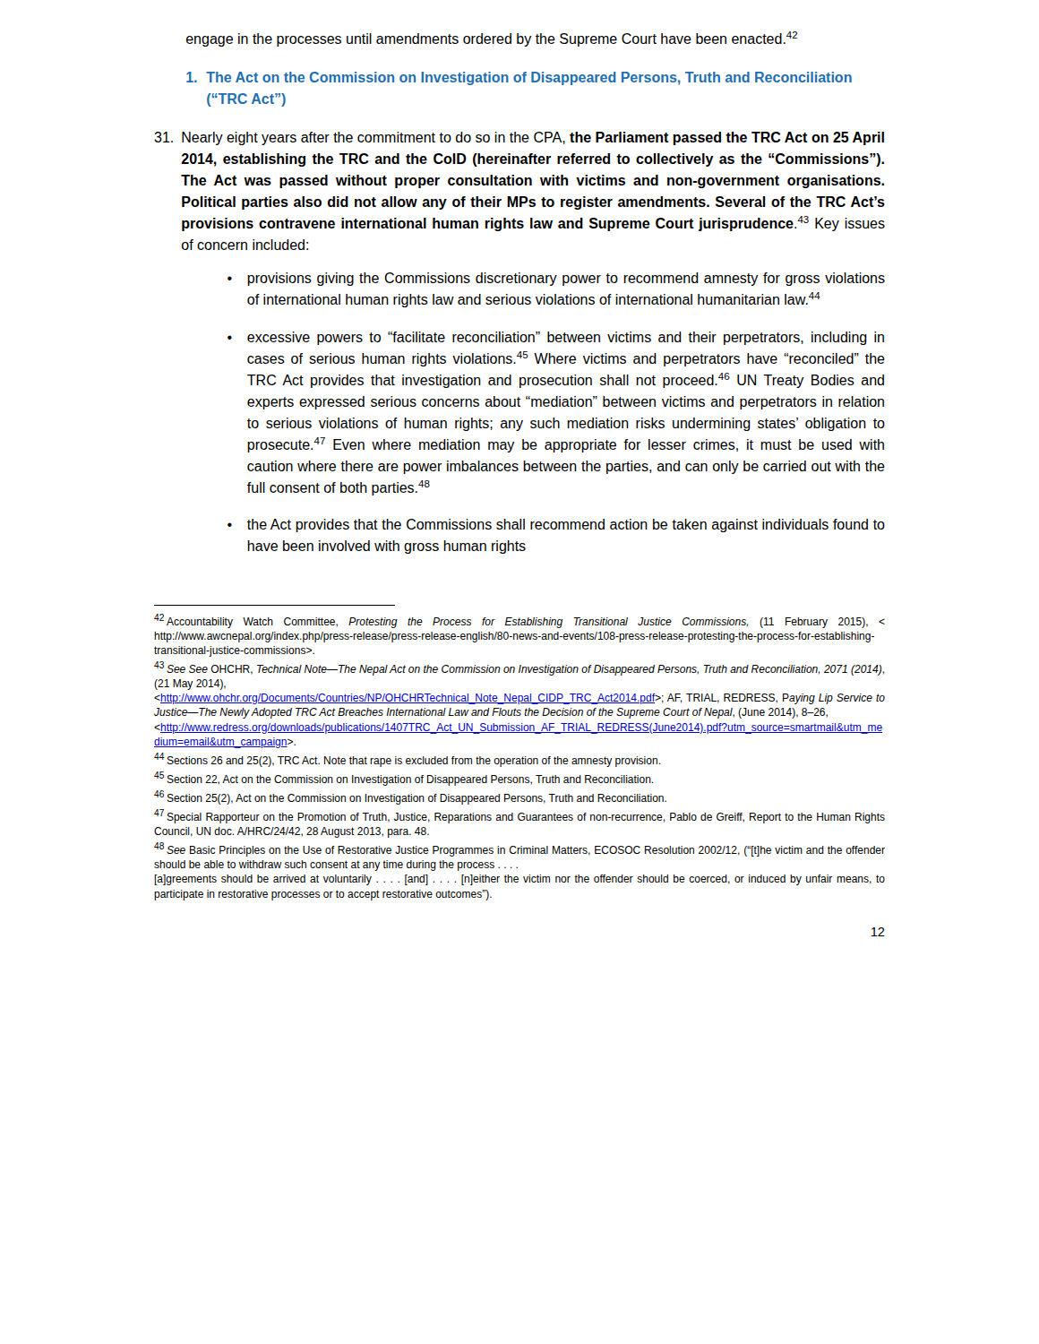engage in the processes until amendments ordered by the Supreme Court have been enacted.42
1. The Act on the Commission on Investigation of Disappeared Persons, Truth and Reconciliation (“TRC Act”)
31. Nearly eight years after the commitment to do so in the CPA, the Parliament passed the TRC Act on 25 April 2014, establishing the TRC and the CoID (hereinafter referred to collectively as the “Commissions”). The Act was passed without proper consultation with victims and non-government organisations. Political parties also did not allow any of their MPs to register amendments. Several of the TRC Act’s provisions contravene international human rights law and Supreme Court jurisprudence.43 Key issues of concern included:
provisions giving the Commissions discretionary power to recommend amnesty for gross violations of international human rights law and serious violations of international humanitarian law.44
excessive powers to “facilitate reconciliation” between victims and their perpetrators, including in cases of serious human rights violations.45 Where victims and perpetrators have “reconciled” the TRC Act provides that investigation and prosecution shall not proceed.46 UN Treaty Bodies and experts expressed serious concerns about “mediation” between victims and perpetrators in relation to serious violations of human rights; any such mediation risks undermining states’ obligation to prosecute.47 Even where mediation may be appropriate for lesser crimes, it must be used with caution where there are power imbalances between the parties, and can only be carried out with the full consent of both parties.48
the Act provides that the Commissions shall recommend action be taken against individuals found to have been involved with gross human rights
42 Accountability Watch Committee, Protesting the Process for Establishing Transitional Justice Commissions, (11 February 2015), < http://www.awcnepal.org/index.php/press-release/press-release-english/80-news-and-events/108-press-release-protesting-the-process-for-establishing-transitional-justice-commissions>.
43 See See OHCHR, Technical Note—The Nepal Act on the Commission on Investigation of Disappeared Persons, Truth and Reconciliation, 2071 (2014), (21 May 2014),
<http://www.ohchr.org/Documents/Countries/NP/OHCHRTechnical_Note_Nepal_CIDP_TRC_Act2014.pdf>; AF, TRIAL, REDRESS, Paying Lip Service to Justice—The Newly Adopted TRC Act Breaches International Law and Flouts the Decision of the Supreme Court of Nepal, (June 2014), 8–26,
<http://www.redress.org/downloads/publications/1407TRC_Act_UN_Submission_AF_TRIAL_REDRESS(June2014).pdf?utm_source=smartmail&utm_medium=email&utm_campaign>.
44 Sections 26 and 25(2), TRC Act. Note that rape is excluded from the operation of the amnesty provision.
45 Section 22, Act on the Commission on Investigation of Disappeared Persons, Truth and Reconciliation.
46 Section 25(2), Act on the Commission on Investigation of Disappeared Persons, Truth and Reconciliation.
47 Special Rapporteur on the Promotion of Truth, Justice, Reparations and Guarantees of non-recurrence, Pablo de Greiff, Report to the Human Rights Council, UN doc. A/HRC/24/42, 28 August 2013, para. 48.
48 See Basic Principles on the Use of Restorative Justice Programmes in Criminal Matters, ECOSOC Resolution 2002/12, (“[t]he victim and the offender should be able to withdraw such consent at any time during the process . . . .
[a]greements should be arrived at voluntarily . . . . [and] . . . . [n]either the victim nor the offender should be coerced, or induced by unfair means, to participate in restorative processes or to accept restorative outcomes”).
12